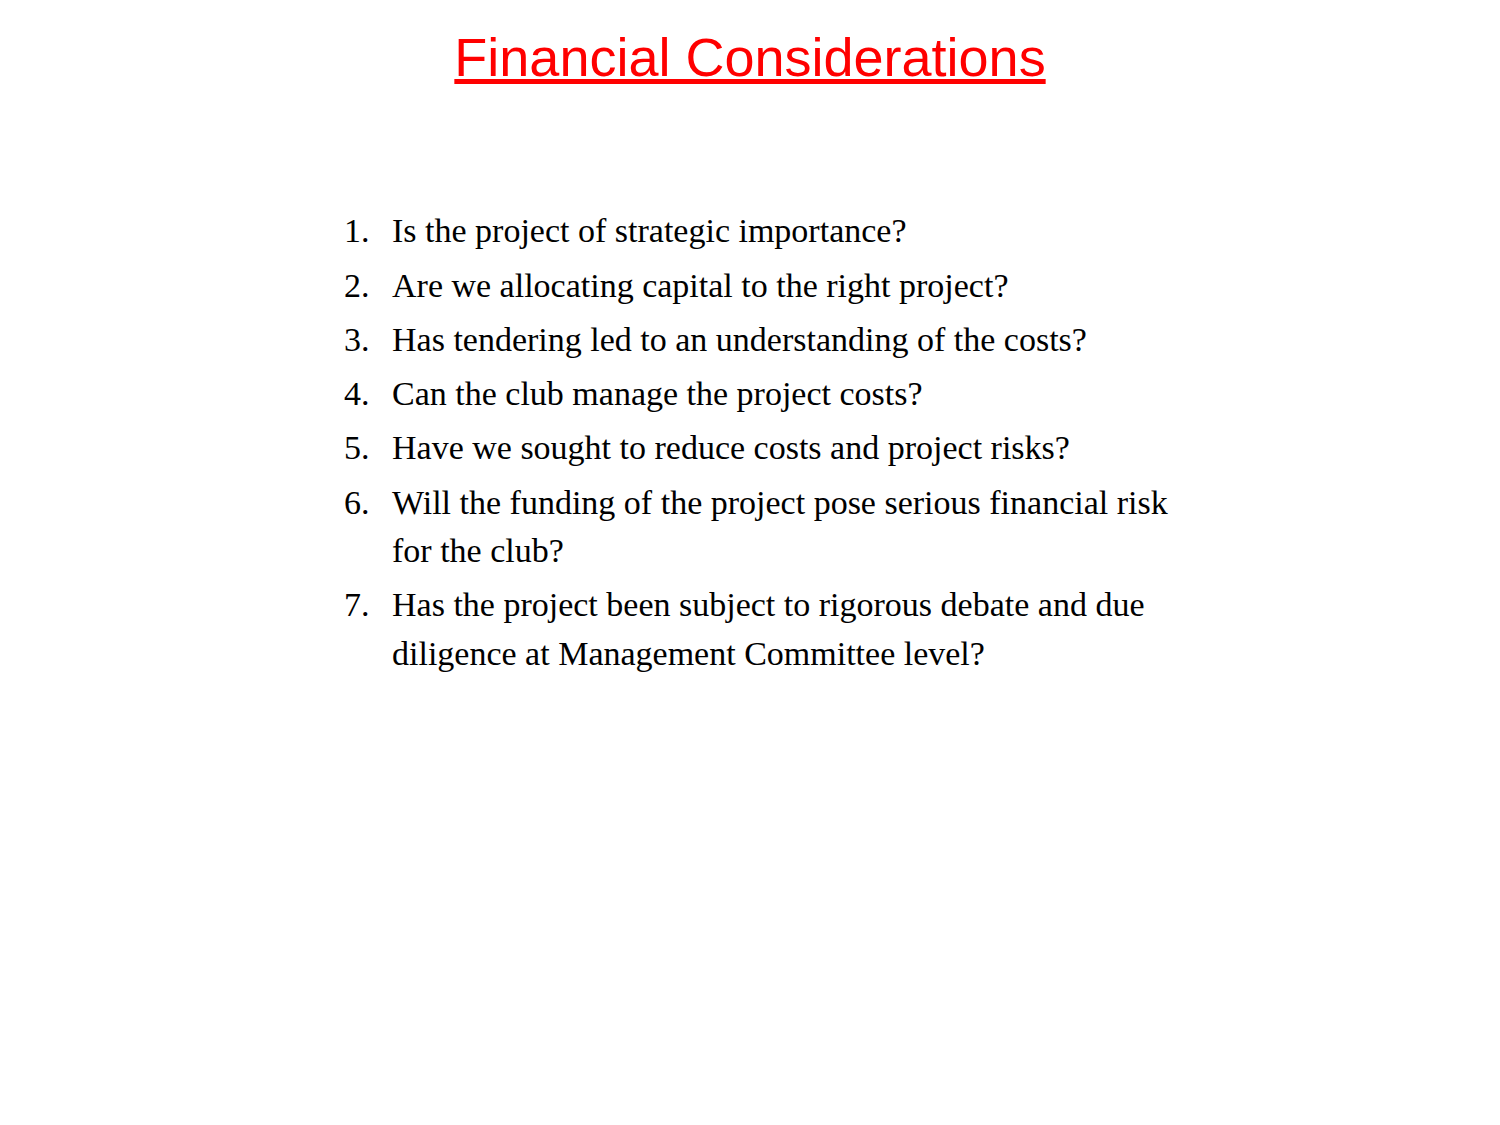Financial Considerations
Is the project of strategic importance?
Are we allocating capital to the right project?
Has tendering led to an understanding of the costs?
Can the club manage the project costs?
Have we sought to reduce costs and project risks?
Will the funding of the project pose serious financial risk for the club?
Has the project been subject to rigorous debate and due diligence at Management Committee level?